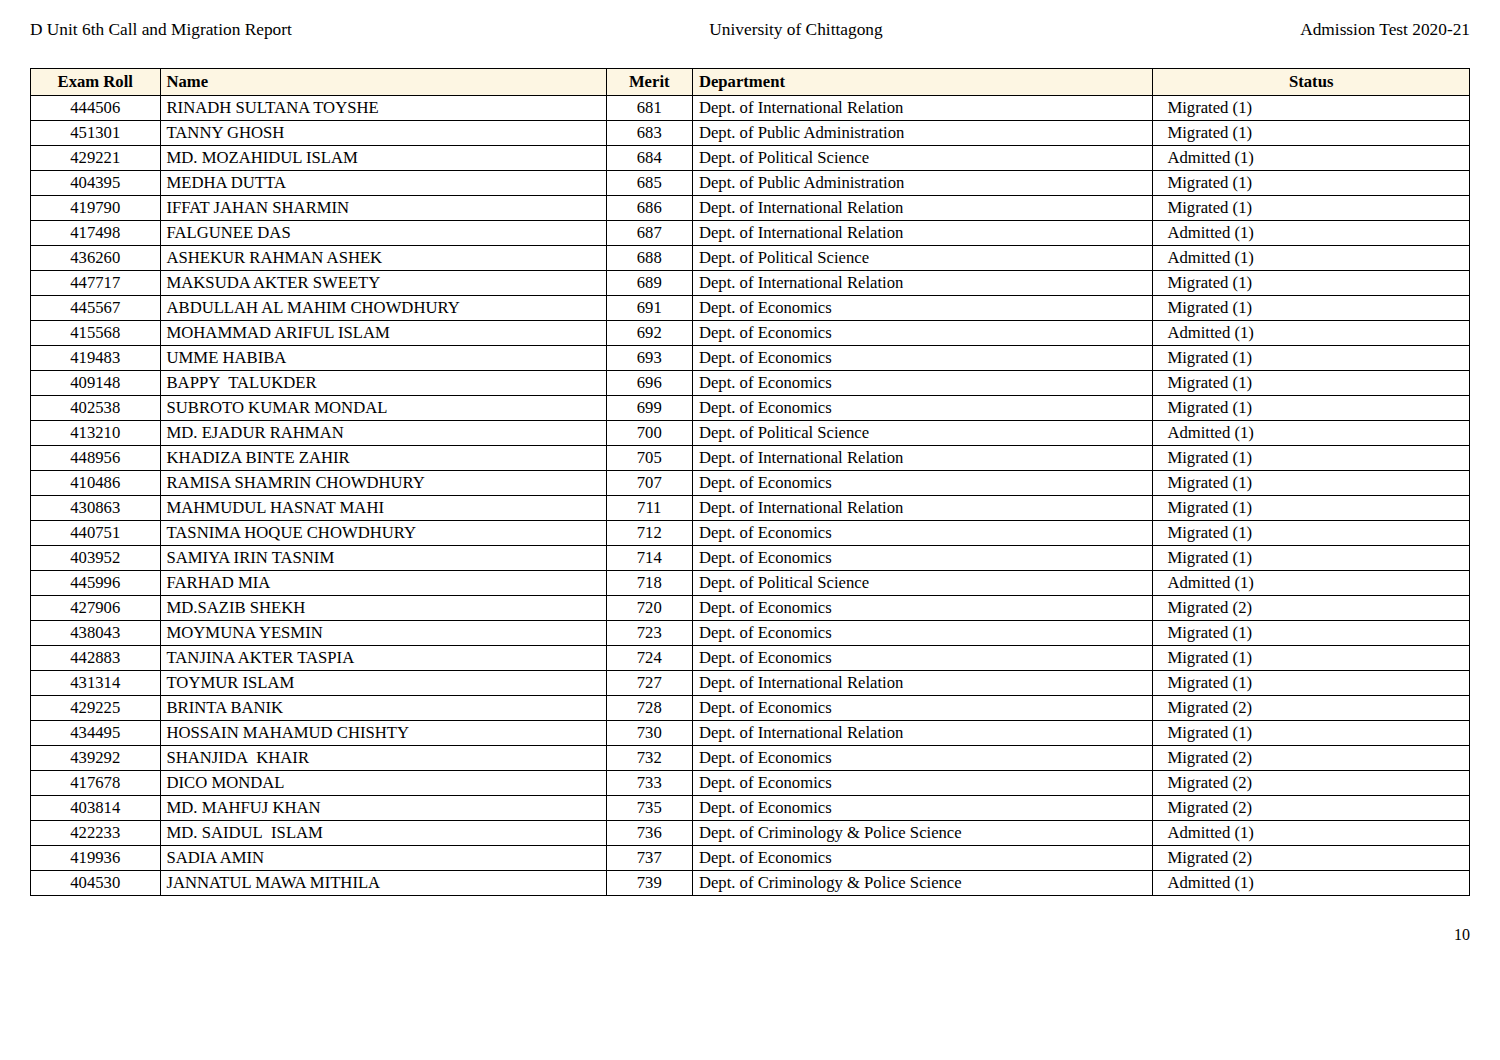D Unit 6th Call and Migration Report
University of Chittagong
Admission Test 2020-21
| Exam Roll | Name | Merit | Department | Status |
| --- | --- | --- | --- | --- |
| 444506 | RINADH SULTANA TOYSHE | 681 | Dept. of International Relation | Migrated (1) |
| 451301 | TANNY GHOSH | 683 | Dept. of Public Administration | Migrated (1) |
| 429221 | MD. MOZAHIDUL ISLAM | 684 | Dept. of Political Science | Admitted (1) |
| 404395 | MEDHA DUTTA | 685 | Dept. of Public Administration | Migrated (1) |
| 419790 | IFFAT JAHAN SHARMIN | 686 | Dept. of International Relation | Migrated (1) |
| 417498 | FALGUNEE DAS | 687 | Dept. of International Relation | Admitted (1) |
| 436260 | ASHEKUR RAHMAN ASHEK | 688 | Dept. of Political Science | Admitted (1) |
| 447717 | MAKSUDA AKTER SWEETY | 689 | Dept. of International Relation | Migrated (1) |
| 445567 | ABDULLAH AL MAHIM CHOWDHURY | 691 | Dept. of Economics | Migrated (1) |
| 415568 | MOHAMMAD ARIFUL ISLAM | 692 | Dept. of Economics | Admitted (1) |
| 419483 | UMME HABIBA | 693 | Dept. of Economics | Migrated (1) |
| 409148 | BAPPY TALUKDER | 696 | Dept. of Economics | Migrated (1) |
| 402538 | SUBROTO KUMAR MONDAL | 699 | Dept. of Economics | Migrated (1) |
| 413210 | MD. EJADUR RAHMAN | 700 | Dept. of Political Science | Admitted (1) |
| 448956 | KHADIZA BINTE ZAHIR | 705 | Dept. of International Relation | Migrated (1) |
| 410486 | RAMISA SHAMRIN CHOWDHURY | 707 | Dept. of Economics | Migrated (1) |
| 430863 | MAHMUDUL HASNAT MAHI | 711 | Dept. of International Relation | Migrated (1) |
| 440751 | TASNIMA HOQUE CHOWDHURY | 712 | Dept. of Economics | Migrated (1) |
| 403952 | SAMIYA IRIN TASNIM | 714 | Dept. of Economics | Migrated (1) |
| 445996 | FARHAD MIA | 718 | Dept. of Political Science | Admitted (1) |
| 427906 | MD.SAZIB SHEKH | 720 | Dept. of Economics | Migrated (2) |
| 438043 | MOYMUNA YESMIN | 723 | Dept. of Economics | Migrated (1) |
| 442883 | TANJINA AKTER TASPIA | 724 | Dept. of Economics | Migrated (1) |
| 431314 | TOYMUR ISLAM | 727 | Dept. of International Relation | Migrated (1) |
| 429225 | BRINTA BANIK | 728 | Dept. of Economics | Migrated (2) |
| 434495 | HOSSAIN MAHAMUD CHISHTY | 730 | Dept. of International Relation | Migrated (1) |
| 439292 | SHANJIDA KHAIR | 732 | Dept. of Economics | Migrated (2) |
| 417678 | DICO MONDAL | 733 | Dept. of Economics | Migrated (2) |
| 403814 | MD. MAHFUJ KHAN | 735 | Dept. of Economics | Migrated (2) |
| 422233 | MD. SAIDUL ISLAM | 736 | Dept. of Criminology & Police Science | Admitted (1) |
| 419936 | SADIA AMIN | 737 | Dept. of Economics | Migrated (2) |
| 404530 | JANNATUL MAWA MITHILA | 739 | Dept. of Criminology & Police Science | Admitted (1) |
10